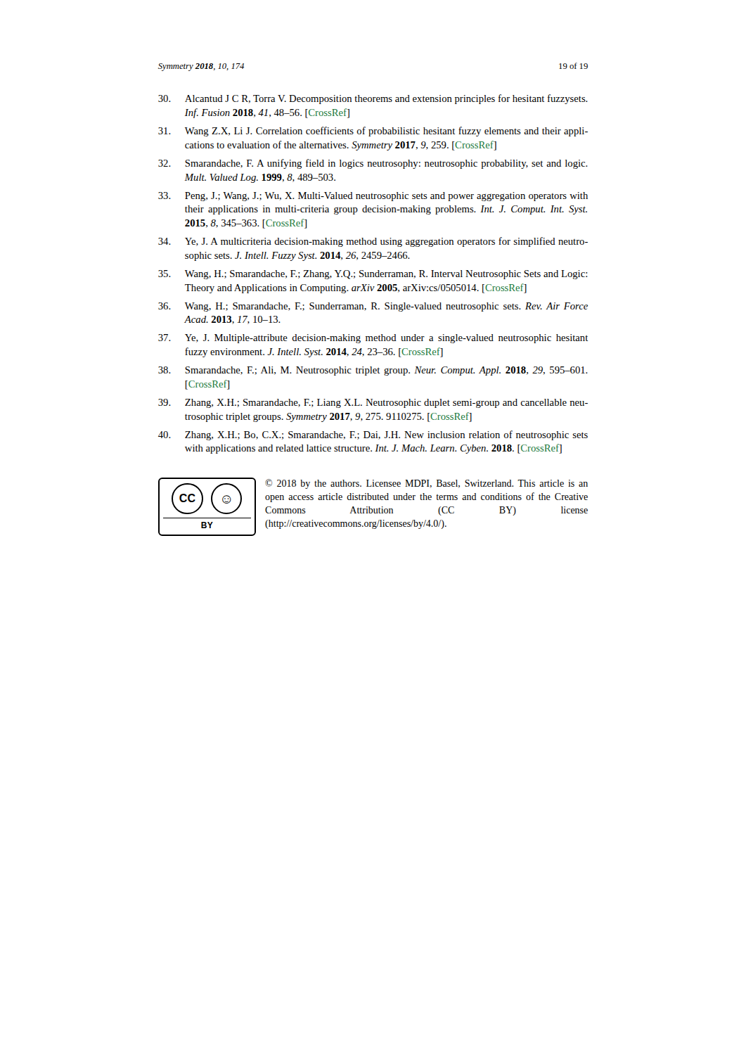Symmetry 2018, 10, 174
19 of 19
30. Alcantud J C R, Torra V. Decomposition theorems and extension principles for hesitant fuzzysets. Inf. Fusion 2018, 41, 48–56. [CrossRef]
31. Wang Z.X, Li J. Correlation coefficients of probabilistic hesitant fuzzy elements and their applications to evaluation of the alternatives. Symmetry 2017, 9, 259. [CrossRef]
32. Smarandache, F. A unifying field in logics neutrosophy: neutrosophic probability, set and logic. Mult. Valued Log. 1999, 8, 489–503.
33. Peng, J.; Wang, J.; Wu, X. Multi-Valued neutrosophic sets and power aggregation operators with their applications in multi-criteria group decision-making problems. Int. J. Comput. Int. Syst. 2015, 8, 345–363. [CrossRef]
34. Ye, J. A multicriteria decision-making method using aggregation operators for simplified neutrosophic sets. J. Intell. Fuzzy Syst. 2014, 26, 2459–2466.
35. Wang, H.; Smarandache, F.; Zhang, Y.Q.; Sunderraman, R. Interval Neutrosophic Sets and Logic: Theory and Applications in Computing. arXiv 2005, arXiv:cs/0505014. [CrossRef]
36. Wang, H.; Smarandache, F.; Sunderraman, R. Single-valued neutrosophic sets. Rev. Air Force Acad. 2013, 17, 10–13.
37. Ye, J. Multiple-attribute decision-making method under a single-valued neutrosophic hesitant fuzzy environment. J. Intell. Syst. 2014, 24, 23–36. [CrossRef]
38. Smarandache, F.; Ali, M. Neutrosophic triplet group. Neur. Comput. Appl. 2018, 29, 595–601. [CrossRef]
39. Zhang, X.H.; Smarandache, F.; Liang X.L. Neutrosophic duplet semi-group and cancellable neutrosophic triplet groups. Symmetry 2017, 9, 275. 9110275. [CrossRef]
40. Zhang, X.H.; Bo, C.X.; Smarandache, F.; Dai, J.H. New inclusion relation of neutrosophic sets with applications and related lattice structure. Int. J. Mach. Learn. Cyben. 2018. [CrossRef]
CC
☺
BY
© 2018 by the authors. Licensee MDPI, Basel, Switzerland. This article is an open access article distributed under the terms and conditions of the Creative Commons Attribution (CC BY) license (http://creativecommons.org/licenses/by/4.0/).